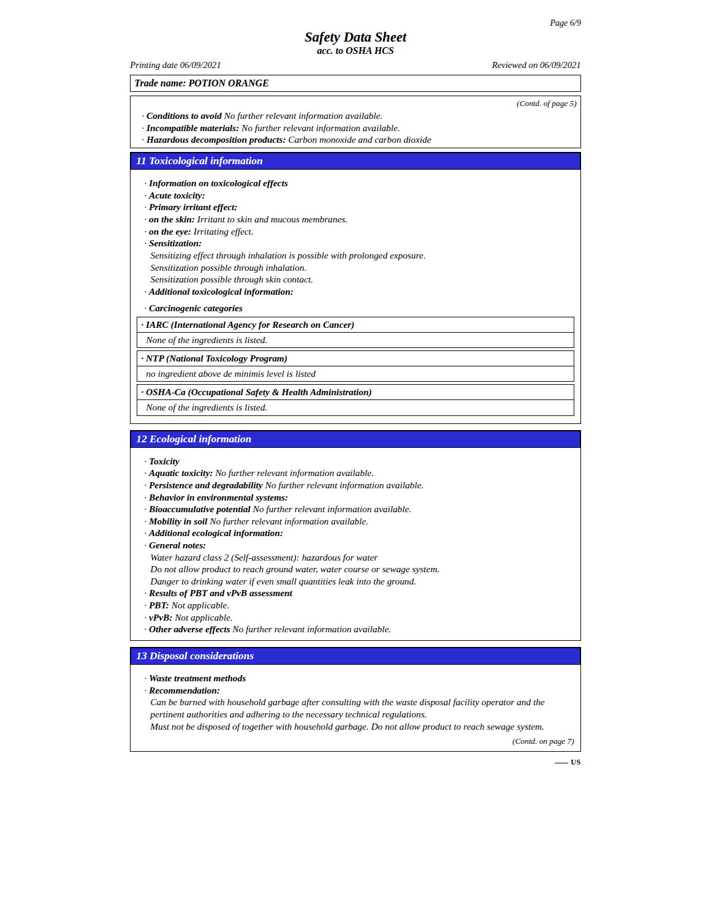Page 6/9
Safety Data Sheet
acc. to OSHA HCS
Printing date 06/09/2021 Reviewed on 06/09/2021
Trade name: POTION ORANGE
(Contd. of page 5)
· Conditions to avoid No further relevant information available.
· Incompatible materials: No further relevant information available.
· Hazardous decomposition products: Carbon monoxide and carbon dioxide
11 Toxicological information
· Information on toxicological effects
· Acute toxicity:
· Primary irritant effect:
· on the skin: Irritant to skin and mucous membranes.
· on the eye: Irritating effect.
· Sensitization:
Sensitizing effect through inhalation is possible with prolonged exposure.
Sensitization possible through inhalation.
Sensitization possible through skin contact.
· Additional toxicological information:
· Carcinogenic categories
· IARC (International Agency for Research on Cancer)
None of the ingredients is listed.
· NTP (National Toxicology Program)
no ingredient above de minimis level is listed
· OSHA-Ca (Occupational Safety & Health Administration)
None of the ingredients is listed.
12 Ecological information
· Toxicity
· Aquatic toxicity: No further relevant information available.
· Persistence and degradability No further relevant information available.
· Behavior in environmental systems:
· Bioaccumulative potential No further relevant information available.
· Mobility in soil No further relevant information available.
· Additional ecological information:
· General notes:
Water hazard class 2 (Self-assessment): hazardous for water
Do not allow product to reach ground water, water course or sewage system.
Danger to drinking water if even small quantities leak into the ground.
· Results of PBT and vPvB assessment
· PBT: Not applicable.
· vPvB: Not applicable.
· Other adverse effects No further relevant information available.
13 Disposal considerations
· Waste treatment methods
· Recommendation:
Can be burned with household garbage after consulting with the waste disposal facility operator and the pertinent authorities and adhering to the necessary technical regulations.
Must not be disposed of together with household garbage. Do not allow product to reach sewage system.
(Contd. on page 7)
US